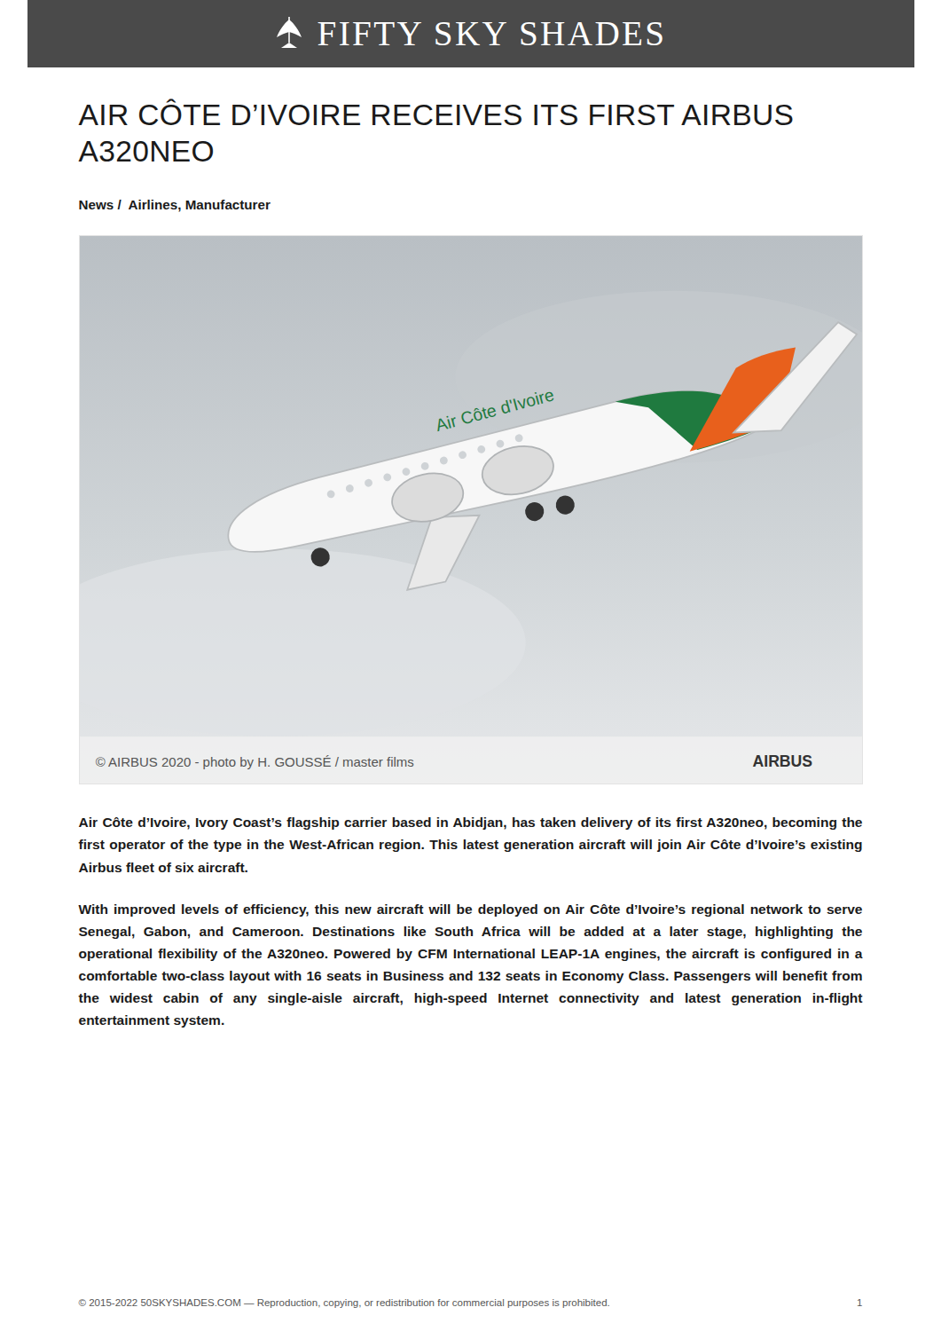FIFTY SKY SHADES
AIR CÔTE D’IVOIRE RECEIVES ITS FIRST AIRBUS A320NEO
News / Airlines, Manufacturer
Air Côte d’Ivoire, Ivory Coast’s flagship carrier based in Abidjan, has taken delivery of its first A320neo, becoming the first operator of the type in the West-African region. This latest generation aircraft will join Air Côte d’Ivoire’s existing Airbus fleet of six aircraft.
With improved levels of efficiency, this new aircraft will be deployed on Air Côte d’Ivoire’s regional network to serve Senegal, Gabon, and Cameroon. Destinations like South Africa will be added at a later stage, highlighting the operational flexibility of the A320neo. Powered by CFM International LEAP-1A engines, the aircraft is configured in a comfortable two-class layout with 16 seats in Business and 132 seats in Economy Class. Passengers will benefit from the widest cabin of any single-aisle aircraft, high-speed Internet connectivity and latest generation in-flight entertainment system.
© 2015-2022 50SKYSHADES.COM — Reproduction, copying, or redistribution for commercial purposes is prohibited.
1